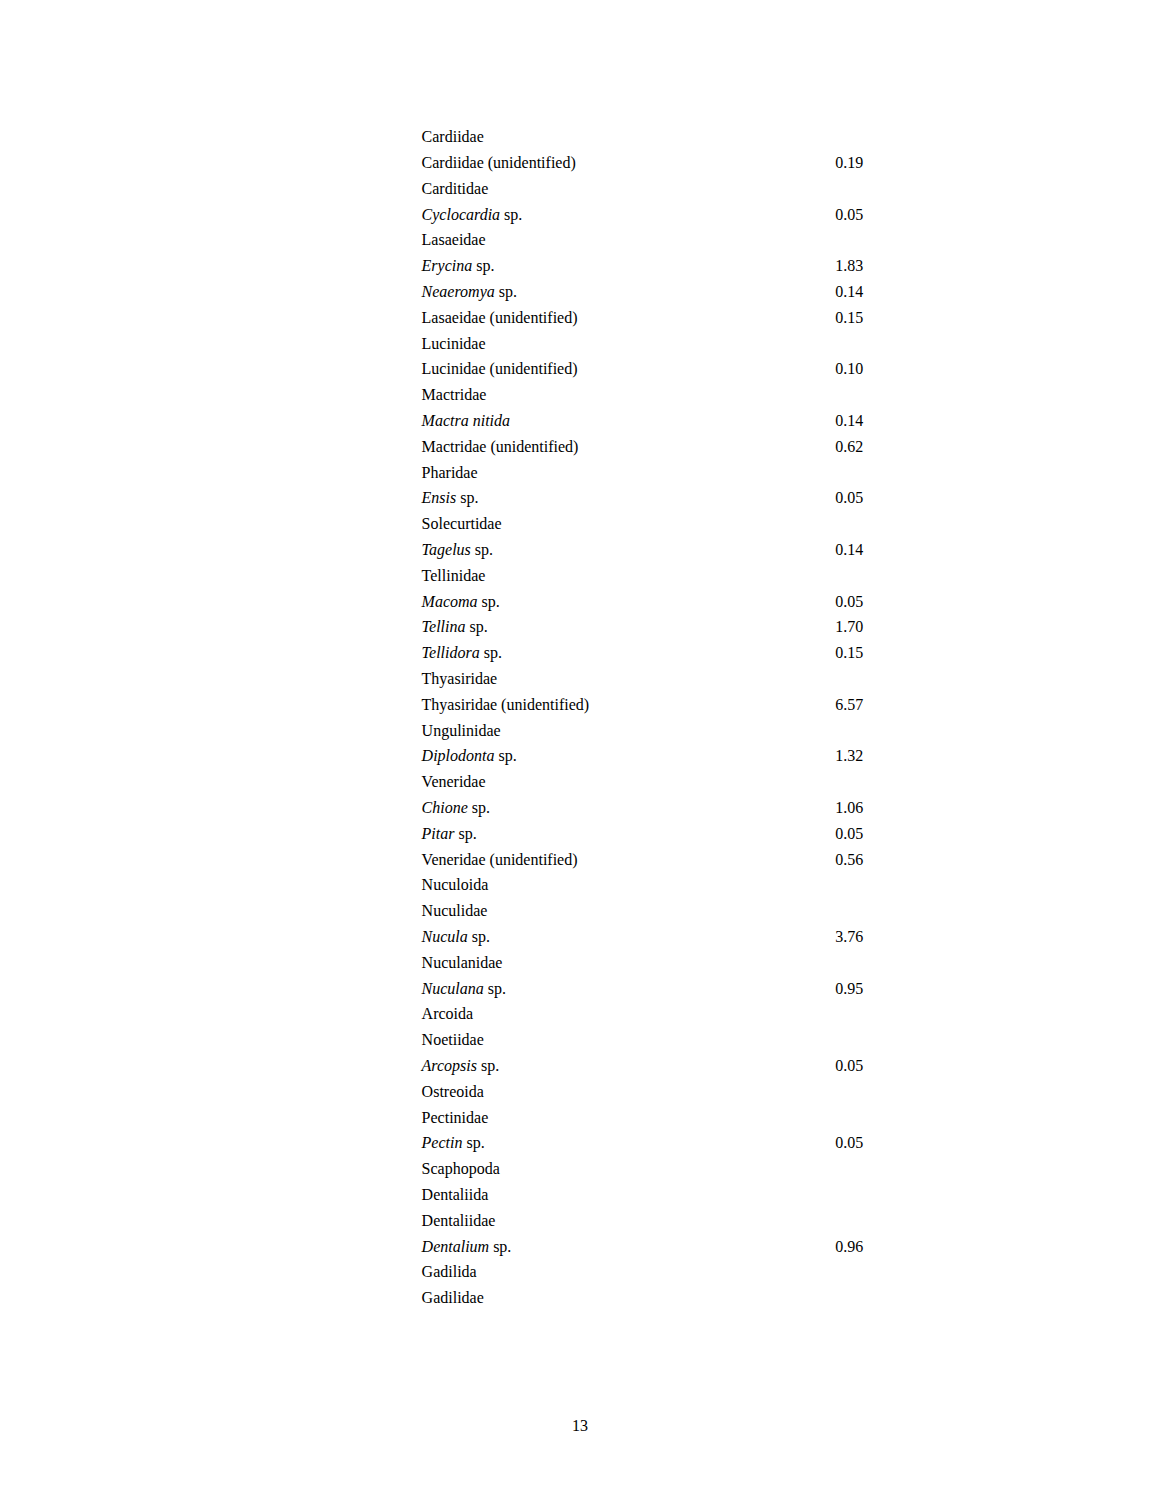| Cardiidae | |
| Cardiidae (unidentified) | 0.19 |
| Carditidae | |
| Cyclocardia sp. | 0.05 |
| Lasaeidae | |
| Erycina sp. | 1.83 |
| Neaeromya sp. | 0.14 |
| Lasaeidae (unidentified) | 0.15 |
| Lucinidae | |
| Lucinidae (unidentified) | 0.10 |
| Mactridae | |
| Mactra nitida | 0.14 |
| Mactridae (unidentified) | 0.62 |
| Pharidae | |
| Ensis sp. | 0.05 |
| Solecurtidae | |
| Tagelus sp. | 0.14 |
| Tellinidae | |
| Macoma sp. | 0.05 |
| Tellina sp. | 1.70 |
| Tellidora sp. | 0.15 |
| Thyasiridae | |
| Thyasiridae (unidentified) | 6.57 |
| Ungulinidae | |
| Diplodonta sp. | 1.32 |
| Veneridae | |
| Chione sp. | 1.06 |
| Pitar sp. | 0.05 |
| Veneridae (unidentified) | 0.56 |
| Nuculoida | |
| Nuculidae | |
| Nucula sp. | 3.76 |
| Nuculanidae | |
| Nuculana sp. | 0.95 |
| Arcoida | |
| Noetiidae | |
| Arcopsis sp. | 0.05 |
| Ostreoida | |
| Pectinidae | |
| Pectin sp. | 0.05 |
| Scaphopoda | |
| Dentaliida | |
| Dentaliidae | |
| Dentalium sp. | 0.96 |
| Gadilida | |
| Gadilidae | |
13